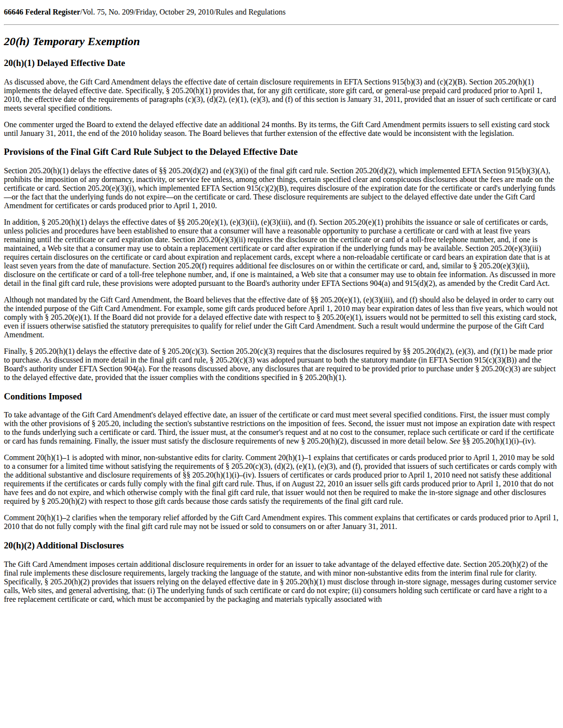66646 Federal Register/Vol. 75, No. 209/Friday, October 29, 2010/Rules and Regulations
20(h) Temporary Exemption
20(h)(1) Delayed Effective Date
As discussed above, the Gift Card Amendment delays the effective date of certain disclosure requirements in EFTA Sections 915(b)(3) and (c)(2)(B). Section 205.20(h)(1) implements the delayed effective date. Specifically, § 205.20(h)(1) provides that, for any gift certificate, store gift card, or general-use prepaid card produced prior to April 1, 2010, the effective date of the requirements of paragraphs (c)(3), (d)(2), (e)(1), (e)(3), and (f) of this section is January 31, 2011, provided that an issuer of such certificate or card meets several specified conditions.
One commenter urged the Board to extend the delayed effective date an additional 24 months. By its terms, the Gift Card Amendment permits issuers to sell existing card stock until January 31, 2011, the end of the 2010 holiday season. The Board believes that further extension of the effective date would be inconsistent with the legislation.
Provisions of the Final Gift Card Rule Subject to the Delayed Effective Date
Section 205.20(h)(1) delays the effective dates of §§ 205.20(d)(2) and (e)(3)(i) of the final gift card rule. Section 205.20(d)(2), which implemented EFTA Section 915(b)(3)(A), prohibits the imposition of any dormancy, inactivity, or service fee unless, among other things, certain specified clear and conspicuous disclosures about the fees are made on the certificate or card. Section 205.20(e)(3)(i), which implemented EFTA Section 915(c)(2)(B), requires disclosure of the expiration date for the certificate or card's underlying funds—or the fact that the underlying funds do not expire—on the certificate or card. These disclosure requirements are subject to the delayed effective date under the Gift Card Amendment for certificates or cards produced prior to April 1, 2010.
In addition, § 205.20(h)(1) delays the effective dates of §§ 205.20(e)(1), (e)(3)(ii), (e)(3)(iii), and (f). Section 205.20(e)(1) prohibits the issuance or sale of certificates or cards, unless policies and procedures have been established to ensure that a consumer will have a reasonable opportunity to purchase a certificate or card with at least five years remaining until the certificate or card expiration date. Section 205.20(e)(3)(ii) requires the disclosure on the certificate or card of a toll-free telephone number, and, if one is maintained, a Web site that a consumer may use to obtain a replacement certificate or card after expiration if the underlying funds may be available. Section 205.20(e)(3)(iii) requires certain disclosures on the certificate or card about expiration and replacement cards, except where a non-reloadable certificate or card bears an expiration date that is at least seven years from the date of manufacture. Section 205.20(f) requires additional fee disclosures on or within the certificate or card, and, similar to § 205.20(e)(3)(ii), disclosure on the certificate or card of a toll-free telephone number, and, if one is maintained, a Web site that a consumer may use to obtain fee information. As discussed in more detail in the final gift card rule, these provisions were adopted pursuant to the Board's authority under EFTA Sections 904(a) and 915(d)(2), as amended by the Credit Card Act.
Although not mandated by the Gift Card Amendment, the Board believes that the effective date of §§ 205.20(e)(1), (e)(3)(iii), and (f) should also be delayed in order to carry out the intended purpose of the Gift Card Amendment. For example, some gift cards produced before April 1, 2010 may bear expiration dates of less than five years, which would not comply with § 205.20(e)(1). If the Board did not provide for a delayed effective date with respect to § 205.20(e)(1), issuers would not be permitted to sell this existing card stock, even if issuers otherwise satisfied the statutory prerequisites to qualify for relief under the Gift Card Amendment. Such a result would undermine the purpose of the Gift Card Amendment.
Finally, § 205.20(h)(1) delays the effective date of § 205.20(c)(3). Section 205.20(c)(3) requires that the disclosures required by §§ 205.20(d)(2), (e)(3), and (f)(1) be made prior to purchase. As discussed in more detail in the final gift card rule, § 205.20(c)(3) was adopted pursuant to both the statutory mandate (in EFTA Section 915(c)(3)(B)) and the Board's authority under EFTA Section 904(a). For the reasons discussed above, any disclosures that are required to be provided prior to purchase under § 205.20(c)(3) are subject to the delayed effective date, provided that the issuer complies with the conditions specified in § 205.20(h)(1).
Conditions Imposed
To take advantage of the Gift Card Amendment's delayed effective date, an issuer of the certificate or card must meet several specified conditions. First, the issuer must comply with the other provisions of § 205.20, including the section's substantive restrictions on the imposition of fees. Second, the issuer must not impose an expiration date with respect to the funds underlying such a certificate or card. Third, the issuer must, at the consumer's request and at no cost to the consumer, replace such certificate or card if the certificate or card has funds remaining. Finally, the issuer must satisfy the disclosure requirements of new § 205.20(h)(2), discussed in more detail below. See §§ 205.20(h)(1)(i)–(iv).
Comment 20(h)(1)–1 is adopted with minor, non-substantive edits for clarity. Comment 20(h)(1)–1 explains that certificates or cards produced prior to April 1, 2010 may be sold to a consumer for a limited time without satisfying the requirements of § 205.20(c)(3), (d)(2), (e)(1), (e)(3), and (f), provided that issuers of such certificates or cards comply with the additional substantive and disclosure requirements of §§ 205.20(h)(1)(i)–(iv). Issuers of certificates or cards produced prior to April 1, 2010 need not satisfy these additional requirements if the certificates or cards fully comply with the final gift card rule. Thus, if on August 22, 2010 an issuer sells gift cards produced prior to April 1, 2010 that do not have fees and do not expire, and which otherwise comply with the final gift card rule, that issuer would not then be required to make the in-store signage and other disclosures required by § 205.20(h)(2) with respect to those gift cards because those cards satisfy the requirements of the final gift card rule.
Comment 20(h)(1)–2 clarifies when the temporary relief afforded by the Gift Card Amendment expires. This comment explains that certificates or cards produced prior to April 1, 2010 that do not fully comply with the final gift card rule may not be issued or sold to consumers on or after January 31, 2011.
20(h)(2) Additional Disclosures
The Gift Card Amendment imposes certain additional disclosure requirements in order for an issuer to take advantage of the delayed effective date. Section 205.20(h)(2) of the final rule implements these disclosure requirements, largely tracking the language of the statute, and with minor non-substantive edits from the interim final rule for clarity. Specifically, § 205.20(h)(2) provides that issuers relying on the delayed effective date in § 205.20(h)(1) must disclose through in-store signage, messages during customer service calls, Web sites, and general advertising, that: (i) The underlying funds of such certificate or card do not expire; (ii) consumers holding such certificate or card have a right to a free replacement certificate or card, which must be accompanied by the packaging and materials typically associated with